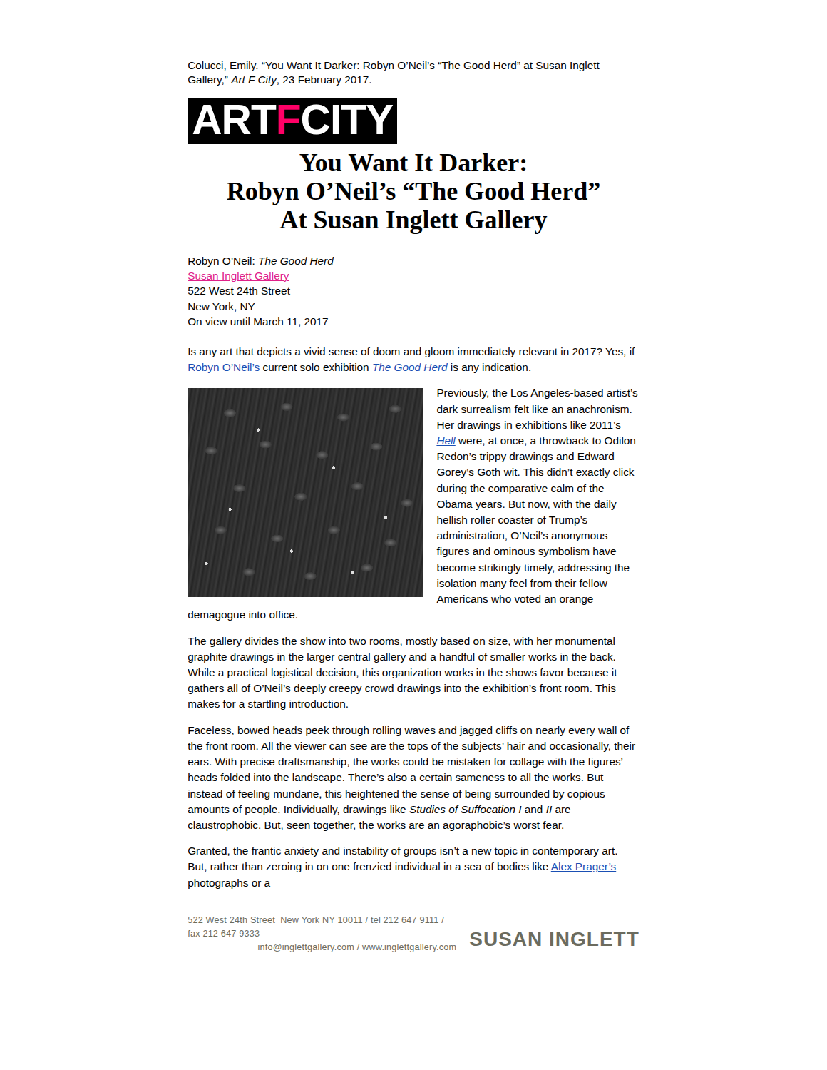Colucci, Emily. “You Want It Darker: Robyn O’Neil’s “The Good Herd” at Susan Inglett Gallery,” Art F City, 23 February 2017.
ARTFCITY
You Want It Darker:
Robyn O’Neil’s “The Good Herd”
At Susan Inglett Gallery
Robyn O’Neil: The Good Herd
Susan Inglett Gallery
522 West 24th Street
New York, NY
On view until March 11, 2017
Is any art that depicts a vivid sense of doom and gloom immediately relevant in 2017? Yes, if Robyn O’Neil’s current solo exhibition The Good Herd is any indication.
Previously, the Los Angeles-based artist’s dark surrealism felt like an anachronism. Her drawings in exhibitions like 2011’s Hell were, at once, a throwback to Odilon Redon’s trippy drawings and Edward Gorey’s Goth wit. This didn’t exactly click during the comparative calm of the Obama years. But now, with the daily hellish roller coaster of Trump’s administration, O’Neil’s anonymous figures and ominous symbolism have become strikingly timely, addressing the isolation many feel from their fellow Americans who voted an orange demagogue into office.
The gallery divides the show into two rooms, mostly based on size, with her monumental graphite drawings in the larger central gallery and a handful of smaller works in the back. While a practical logistical decision, this organization works in the shows favor because it gathers all of O’Neil’s deeply creepy crowd drawings into the exhibition’s front room. This makes for a startling introduction.
Faceless, bowed heads peek through rolling waves and jagged cliffs on nearly every wall of the front room. All the viewer can see are the tops of the subjects’ hair and occasionally, their ears. With precise draftsmanship, the works could be mistaken for collage with the figures’ heads folded into the landscape. There’s also a certain sameness to all the works. But instead of feeling mundane, this heightened the sense of being surrounded by copious amounts of people. Individually, drawings like Studies of Suffocation I and II are claustrophobic. But, seen together, the works are an agoraphobic’s worst fear.
Granted, the frantic anxiety and instability of groups isn’t a new topic in contemporary art. But, rather than zeroing in on one frenzied individual in a sea of bodies like Alex Prager’s photographs or a
522 West 24th Street New York NY 10011 / tel 212 647 9111 / fax 212 647 9333
info@inglettgallery.com / www.inglettgallery.com
SUSAN INGLETT